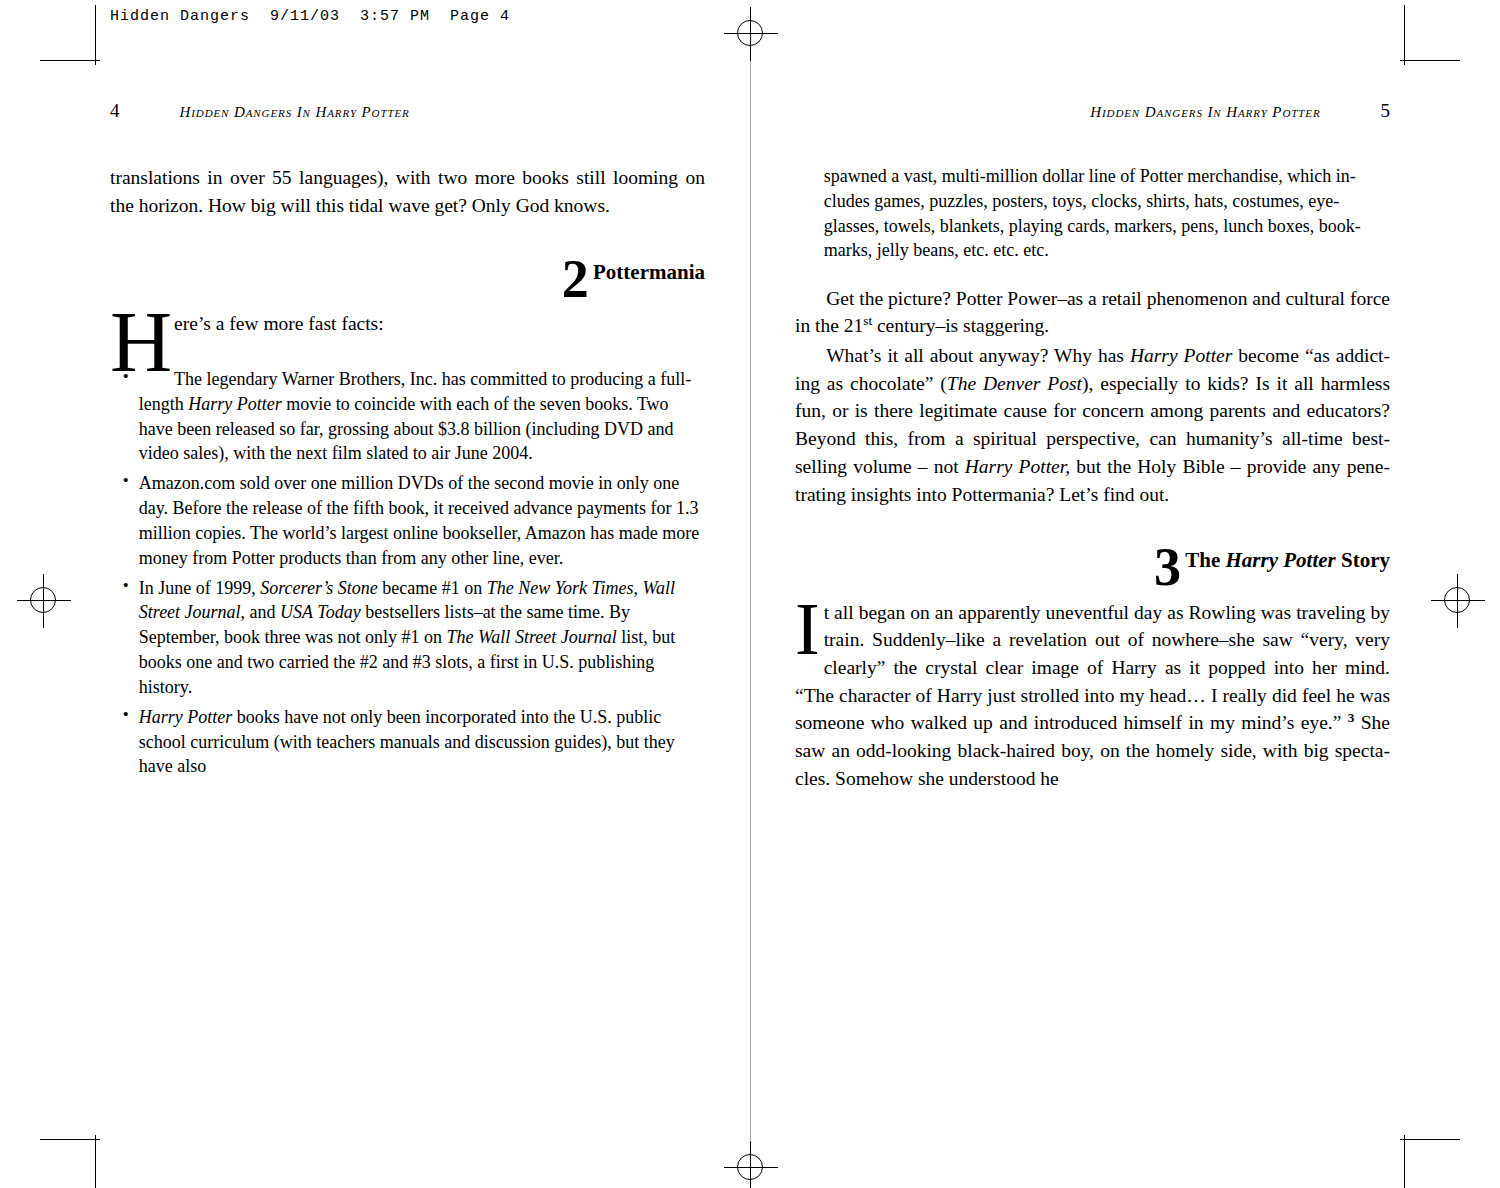Hidden Dangers 9/11/03 3:57 PM Page 4
4 Hidden Dangers In Harry Potter
translations in over 55 languages), with two more books still looming on the horizon. How big will this tidal wave get? Only God knows.
2 Pottermania
Here’s a few more fast facts:
The legendary Warner Brothers, Inc. has committed to producing a full-length Harry Potter movie to coincide with each of the seven books. Two have been released so far, grossing about $3.8 billion (including DVD and video sales), with the next film slated to air June 2004.
Amazon.com sold over one million DVDs of the second movie in only one day. Before the release of the fifth book, it received advance payments for 1.3 million copies. The world’s largest online bookseller, Amazon has made more money from Potter products than from any other line, ever.
In June of 1999, Sorcerer’s Stone became #1 on The New York Times, Wall Street Journal, and USA Today bestsellers lists–at the same time. By September, book three was not only #1 on The Wall Street Journal list, but books one and two carried the #2 and #3 slots, a first in U.S. publishing history.
Harry Potter books have not only been incorporated into the U.S. public school curriculum (with teachers manuals and discussion guides), but they have also
Hidden Dangers In Harry Potter 5
spawned a vast, multi-million dollar line of Potter merchandise, which includes games, puzzles, posters, toys, clocks, shirts, hats, costumes, eye-glasses, towels, blankets, playing cards, markers, pens, lunch boxes, bookmarks, jelly beans, etc. etc. etc.
Get the picture? Potter Power–as a retail phenomenon and cultural force in the 21st century–is staggering.
What’s it all about anyway? Why has Harry Potter become “as addicting as chocolate” (The Denver Post), especially to kids? Is it all harmless fun, or is there legitimate cause for concern among parents and educators? Beyond this, from a spiritual perspective, can humanity’s all-time bestselling volume – not Harry Potter, but the Holy Bible – provide any penetrating insights into Pottermania? Let’s find out.
3 The Harry Potter Story
It all began on an apparently uneventful day as Rowling was traveling by train. Suddenly–like a revelation out of nowhere–she saw “very, very clearly” the crystal clear image of Harry as it popped into her mind. “The character of Harry just strolled into my head… I really did feel he was someone who walked up and introduced himself in my mind’s eye.” 3 She saw an odd-looking black-haired boy, on the homely side, with big spectacles. Somehow she understood he